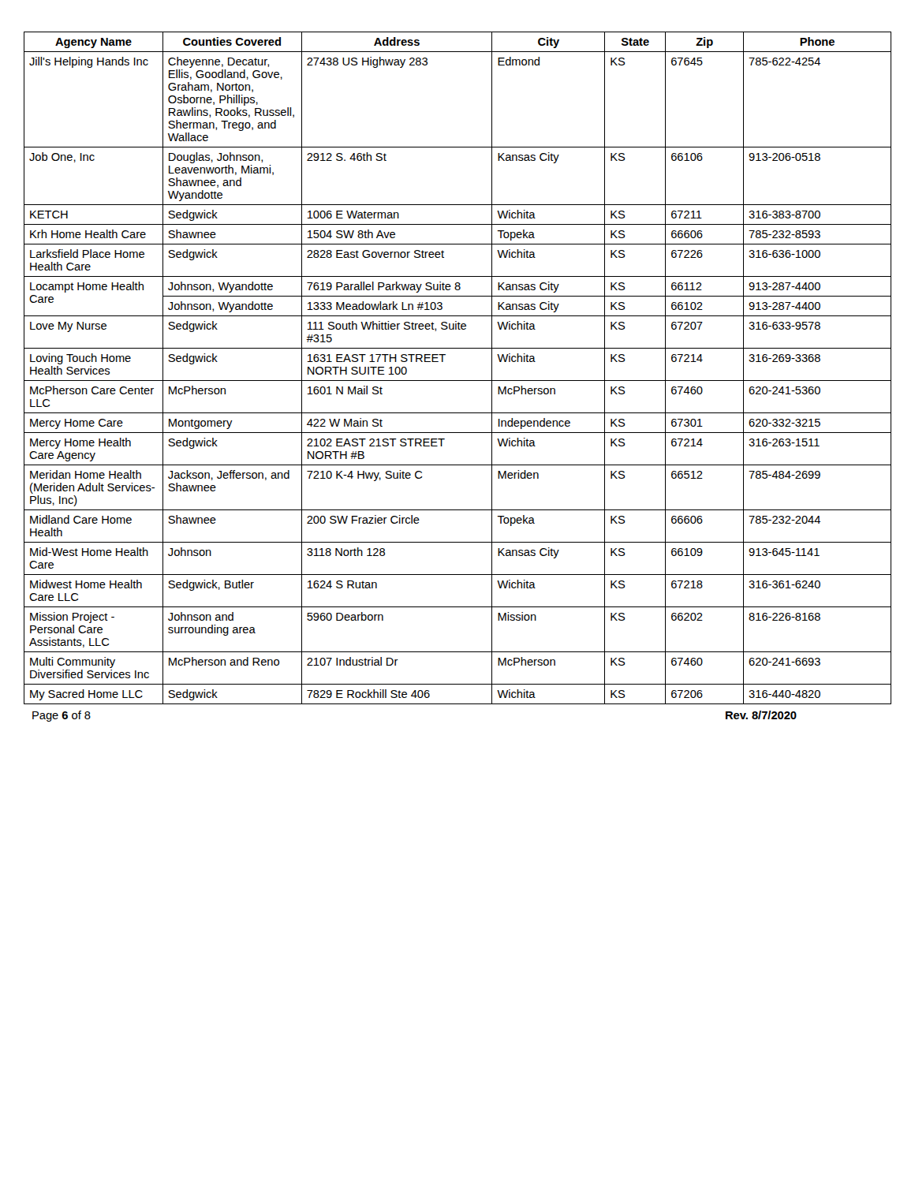| Agency Name | Counties Covered | Address | City | State | Zip | Phone |
| --- | --- | --- | --- | --- | --- | --- |
| Jill's Helping Hands Inc | Cheyenne, Decatur, Ellis, Goodland, Gove, Graham, Norton, Osborne, Phillips, Rawlins, Rooks, Russell, Sherman, Trego, and Wallace | 27438 US Highway 283 | Edmond | KS | 67645 | 785-622-4254 |
| Job One, Inc | Douglas, Johnson, Leavenworth, Miami, Shawnee, and Wyandotte | 2912 S. 46th St | Kansas City | KS | 66106 | 913-206-0518 |
| KETCH | Sedgwick | 1006 E Waterman | Wichita | KS | 67211 | 316-383-8700 |
| Krh Home Health Care | Shawnee | 1504 SW 8th Ave | Topeka | KS | 66606 | 785-232-8593 |
| Larksfield Place Home Health Care | Sedgwick | 2828 East Governor Street | Wichita | KS | 67226 | 316-636-1000 |
| Locampt Home Health Care | Johnson, Wyandotte | 7619 Parallel Parkway Suite 8 | Kansas City | KS | 66112 | 913-287-4400 |
| Johnson, Wyandotte | 1333 Meadowlark Ln #103 | Kansas City | KS | 66102 | 913-287-4400 |
| Love My Nurse | Sedgwick | 111 South Whittier Street, Suite #315 | Wichita | KS | 67207 | 316-633-9578 |
| Loving Touch Home Health Services | Sedgwick | 1631 EAST 17TH STREET NORTH SUITE 100 | Wichita | KS | 67214 | 316-269-3368 |
| McPherson Care Center LLC | McPherson | 1601 N Mail St | McPherson | KS | 67460 | 620-241-5360 |
| Mercy Home Care | Montgomery | 422 W Main St | Independence | KS | 67301 | 620-332-3215 |
| Mercy Home Health Care Agency | Sedgwick | 2102 EAST 21ST STREET NORTH #B | Wichita | KS | 67214 | 316-263-1511 |
| Meridan Home Health (Meriden Adult Services-Plus, Inc) | Jackson, Jefferson, and Shawnee | 7210 K-4 Hwy, Suite C | Meriden | KS | 66512 | 785-484-2699 |
| Midland Care Home Health | Shawnee | 200 SW Frazier Circle | Topeka | KS | 66606 | 785-232-2044 |
| Mid-West Home Health Care | Johnson | 3118 North 128 | Kansas City | KS | 66109 | 913-645-1141 |
| Midwest Home Health Care LLC | Sedgwick, Butler | 1624 S Rutan | Wichita | KS | 67218 | 316-361-6240 |
| Mission Project - Personal Care Assistants, LLC | Johnson and surrounding area | 5960 Dearborn | Mission | KS | 66202 | 816-226-8168 |
| Multi Community Diversified Services Inc | McPherson and Reno | 2107 Industrial Dr | McPherson | KS | 67460 | 620-241-6693 |
| My Sacred Home LLC | Sedgwick | 7829 E Rockhill Ste 406 | Wichita | KS | 67206 | 316-440-4820 |
Page 6 of 8
Rev. 8/7/2020